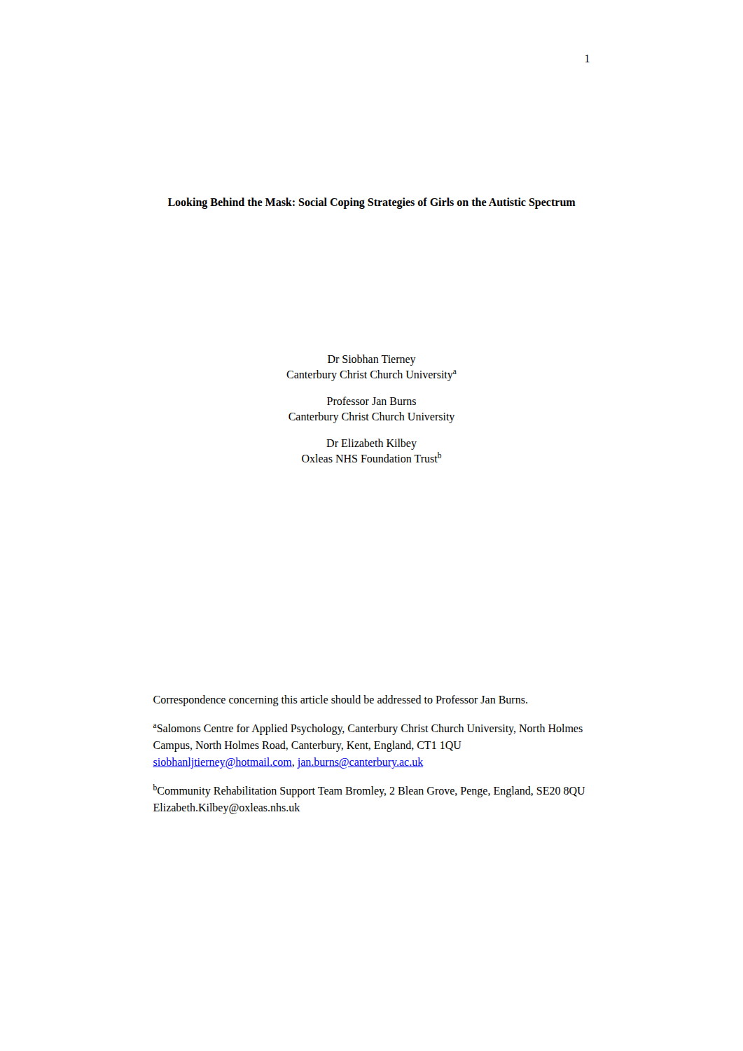1
Looking Behind the Mask: Social Coping Strategies of Girls on the Autistic Spectrum
Dr Siobhan Tierney
Canterbury Christ Church Universitya
Professor Jan Burns
Canterbury Christ Church University
Dr Elizabeth Kilbey
Oxleas NHS Foundation Trustb
Correspondence concerning this article should be addressed to Professor Jan Burns.
aSalomons Centre for Applied Psychology, Canterbury Christ Church University, North Holmes Campus, North Holmes Road, Canterbury, Kent, England, CT1 1QU
siobhanljtierney@hotmail.com, jan.burns@canterbury.ac.uk
bCommunity Rehabilitation Support Team Bromley, 2 Blean Grove, Penge, England, SE20 8QU Elizabeth.Kilbey@oxleas.nhs.uk